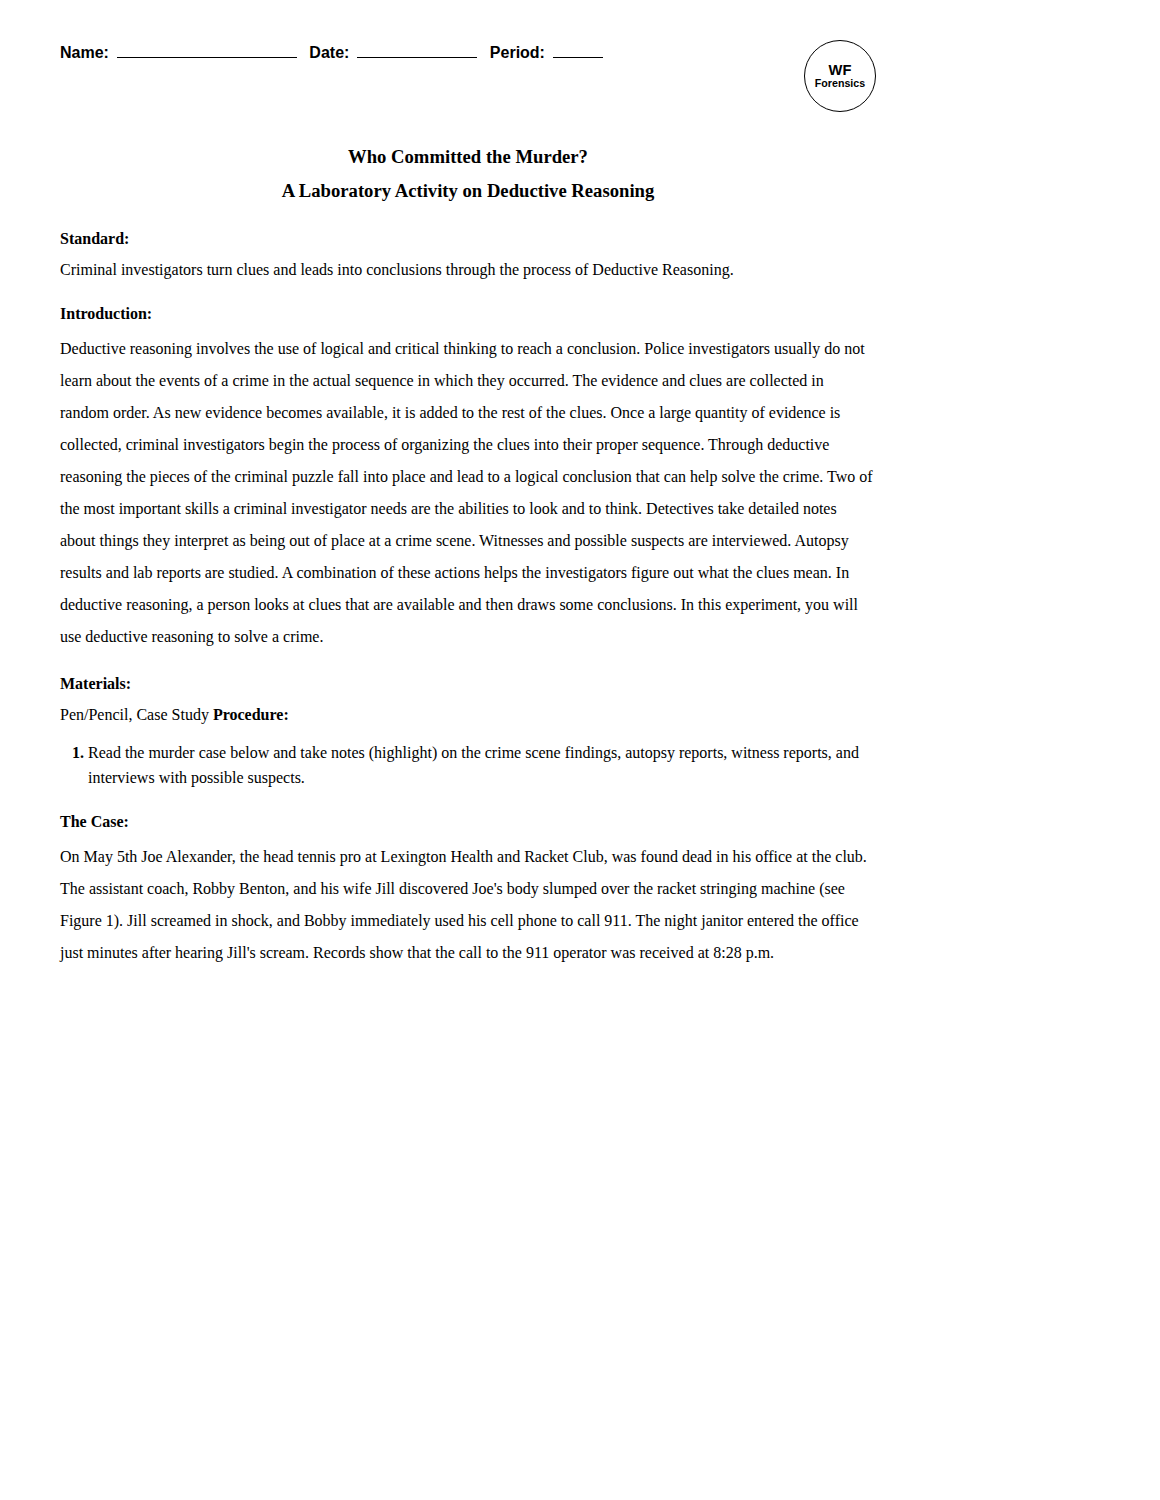Name: Date: Period:
WF Forensics
Who Committed the Murder?
A Laboratory Activity on Deductive Reasoning
Standard:
Criminal investigators turn clues and leads into conclusions through the process of Deductive Reasoning.
Introduction:
Deductive reasoning involves the use of logical and critical thinking to reach a conclusion. Police investigators usually do not learn about the events of a crime in the actual sequence in which they occurred. The evidence and clues are collected in random order. As new evidence becomes available, it is added to the rest of the clues. Once a large quantity of evidence is collected, criminal investigators begin the process of organizing the clues into their proper sequence. Through deductive reasoning the pieces of the criminal puzzle fall into place and lead to a logical conclusion that can help solve the crime. Two of the most important skills a criminal investigator needs are the abilities to look and to think. Detectives take detailed notes about things they interpret as being out of place at a crime scene. Witnesses and possible suspects are interviewed. Autopsy results and lab reports are studied. A combination of these actions helps the investigators figure out what the clues mean. In deductive reasoning, a person looks at clues that are available and then draws some conclusions. In this experiment, you will use deductive reasoning to solve a crime.
Materials:
Pen/Pencil, Case Study Procedure:
Read the murder case below and take notes (highlight) on the crime scene findings, autopsy reports, witness reports, and interviews with possible suspects.
The Case:
On May 5th Joe Alexander, the head tennis pro at Lexington Health and Racket Club, was found dead in his office at the club. The assistant coach, Robby Benton, and his wife Jill discovered Joe's body slumped over the racket stringing machine (see Figure 1). Jill screamed in shock, and Bobby immediately used his cell phone to call 911. The night janitor entered the office just minutes after hearing Jill's scream. Records show that the call to the 911 operator was received at 8:28 p.m.